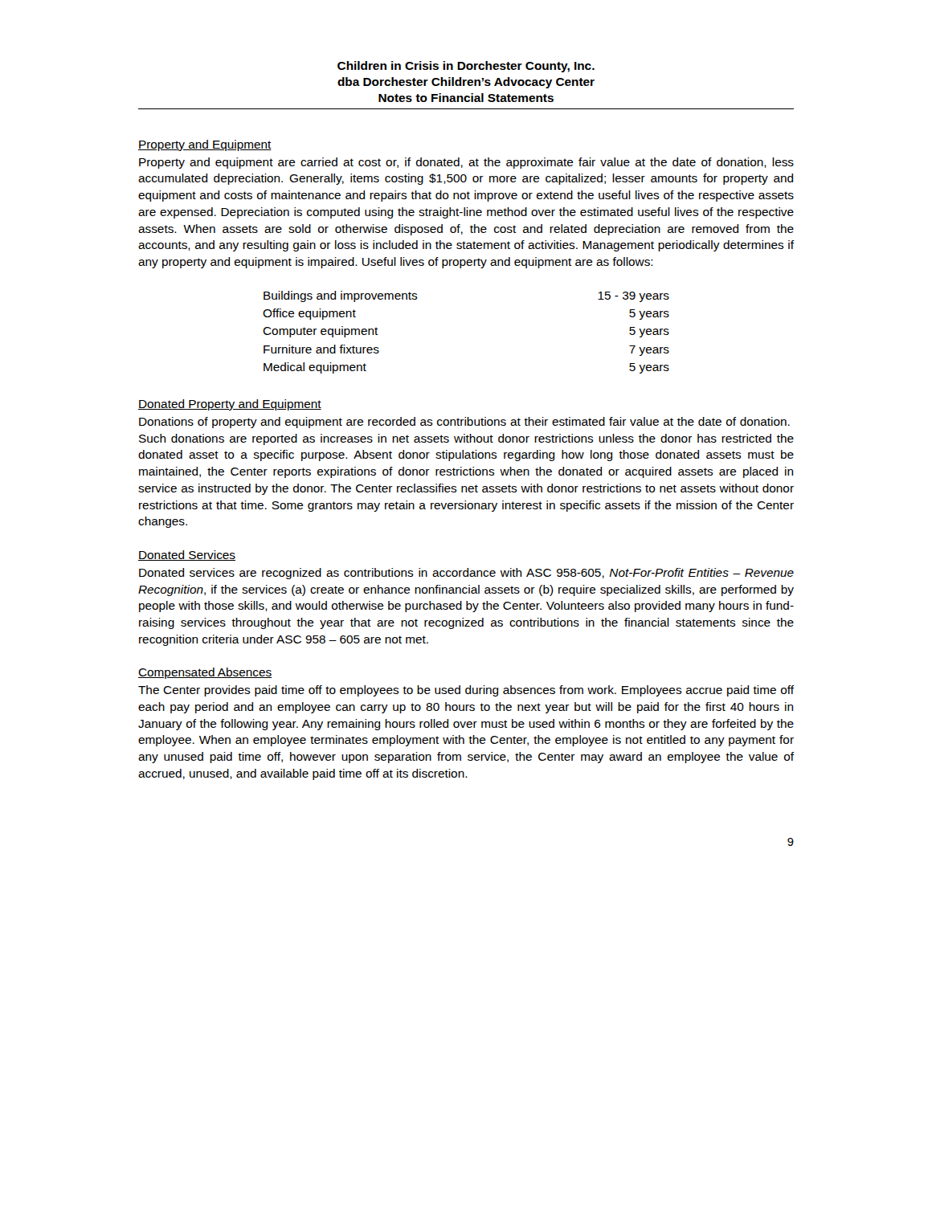Children in Crisis in Dorchester County, Inc. dba Dorchester Children’s Advocacy Center Notes to Financial Statements
Property and Equipment
Property and equipment are carried at cost or, if donated, at the approximate fair value at the date of donation, less accumulated depreciation. Generally, items costing $1,500 or more are capitalized; lesser amounts for property and equipment and costs of maintenance and repairs that do not improve or extend the useful lives of the respective assets are expensed. Depreciation is computed using the straight-line method over the estimated useful lives of the respective assets. When assets are sold or otherwise disposed of, the cost and related depreciation are removed from the accounts, and any resulting gain or loss is included in the statement of activities. Management periodically determines if any property and equipment is impaired. Useful lives of property and equipment are as follows:
| Buildings and improvements | 15 - 39 years |
| Office equipment | 5 years |
| Computer equipment | 5 years |
| Furniture and fixtures | 7 years |
| Medical equipment | 5 years |
Donated Property and Equipment
Donations of property and equipment are recorded as contributions at their estimated fair value at the date of donation. Such donations are reported as increases in net assets without donor restrictions unless the donor has restricted the donated asset to a specific purpose. Absent donor stipulations regarding how long those donated assets must be maintained, the Center reports expirations of donor restrictions when the donated or acquired assets are placed in service as instructed by the donor. The Center reclassifies net assets with donor restrictions to net assets without donor restrictions at that time. Some grantors may retain a reversionary interest in specific assets if the mission of the Center changes.
Donated Services
Donated services are recognized as contributions in accordance with ASC 958-605, Not-For-Profit Entities – Revenue Recognition, if the services (a) create or enhance nonfinancial assets or (b) require specialized skills, are performed by people with those skills, and would otherwise be purchased by the Center. Volunteers also provided many hours in fund-raising services throughout the year that are not recognized as contributions in the financial statements since the recognition criteria under ASC 958 – 605 are not met.
Compensated Absences
The Center provides paid time off to employees to be used during absences from work. Employees accrue paid time off each pay period and an employee can carry up to 80 hours to the next year but will be paid for the first 40 hours in January of the following year. Any remaining hours rolled over must be used within 6 months or they are forfeited by the employee. When an employee terminates employment with the Center, the employee is not entitled to any payment for any unused paid time off, however upon separation from service, the Center may award an employee the value of accrued, unused, and available paid time off at its discretion.
9